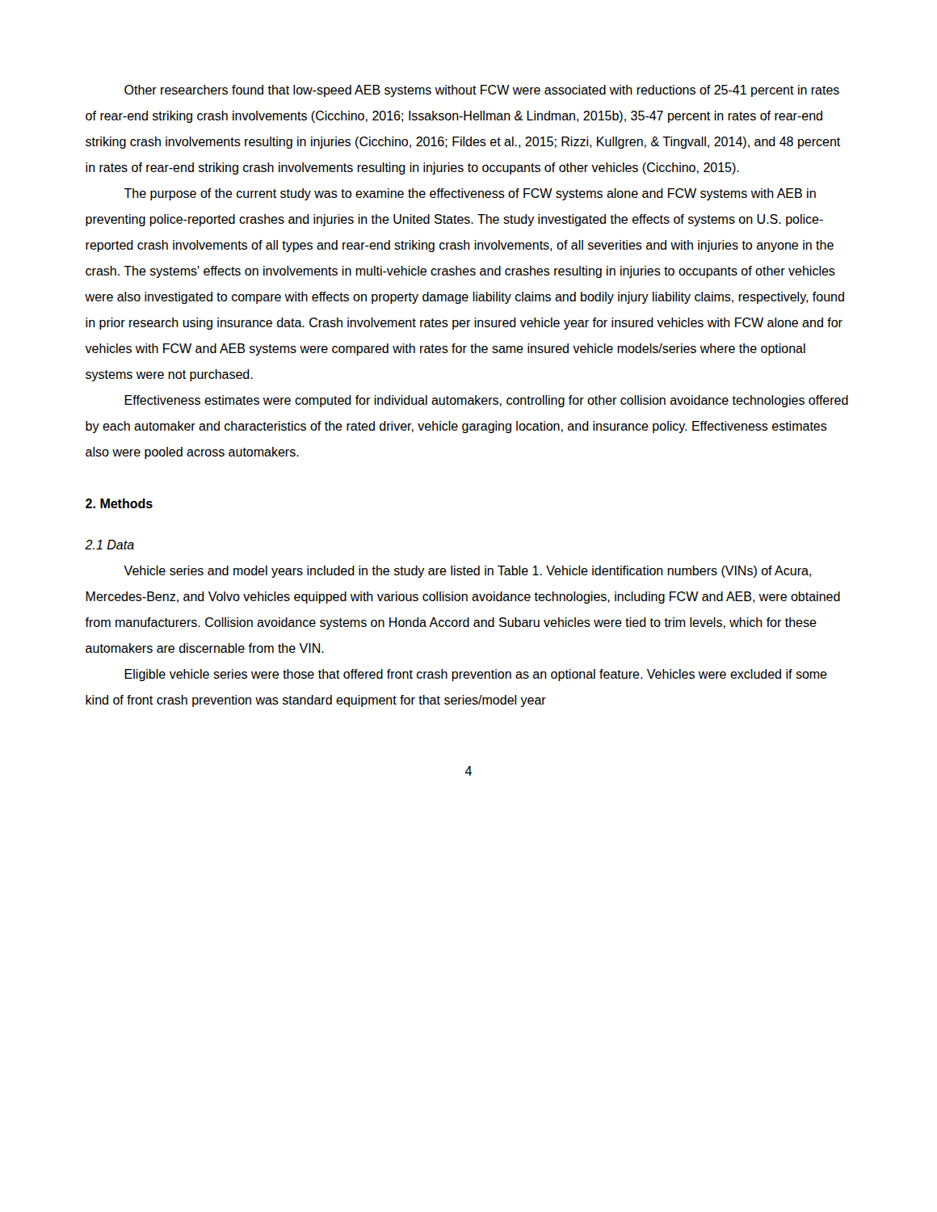Other researchers found that low-speed AEB systems without FCW were associated with reductions of 25-41 percent in rates of rear-end striking crash involvements (Cicchino, 2016; Issakson-Hellman & Lindman, 2015b), 35-47 percent in rates of rear-end striking crash involvements resulting in injuries (Cicchino, 2016; Fildes et al., 2015; Rizzi, Kullgren, & Tingvall, 2014), and 48 percent in rates of rear-end striking crash involvements resulting in injuries to occupants of other vehicles (Cicchino, 2015).
The purpose of the current study was to examine the effectiveness of FCW systems alone and FCW systems with AEB in preventing police-reported crashes and injuries in the United States. The study investigated the effects of systems on U.S. police-reported crash involvements of all types and rear-end striking crash involvements, of all severities and with injuries to anyone in the crash. The systems' effects on involvements in multi-vehicle crashes and crashes resulting in injuries to occupants of other vehicles were also investigated to compare with effects on property damage liability claims and bodily injury liability claims, respectively, found in prior research using insurance data. Crash involvement rates per insured vehicle year for insured vehicles with FCW alone and for vehicles with FCW and AEB systems were compared with rates for the same insured vehicle models/series where the optional systems were not purchased.
Effectiveness estimates were computed for individual automakers, controlling for other collision avoidance technologies offered by each automaker and characteristics of the rated driver, vehicle garaging location, and insurance policy. Effectiveness estimates also were pooled across automakers.
2. Methods
2.1 Data
Vehicle series and model years included in the study are listed in Table 1. Vehicle identification numbers (VINs) of Acura, Mercedes-Benz, and Volvo vehicles equipped with various collision avoidance technologies, including FCW and AEB, were obtained from manufacturers. Collision avoidance systems on Honda Accord and Subaru vehicles were tied to trim levels, which for these automakers are discernable from the VIN.
Eligible vehicle series were those that offered front crash prevention as an optional feature. Vehicles were excluded if some kind of front crash prevention was standard equipment for that series/model year
4